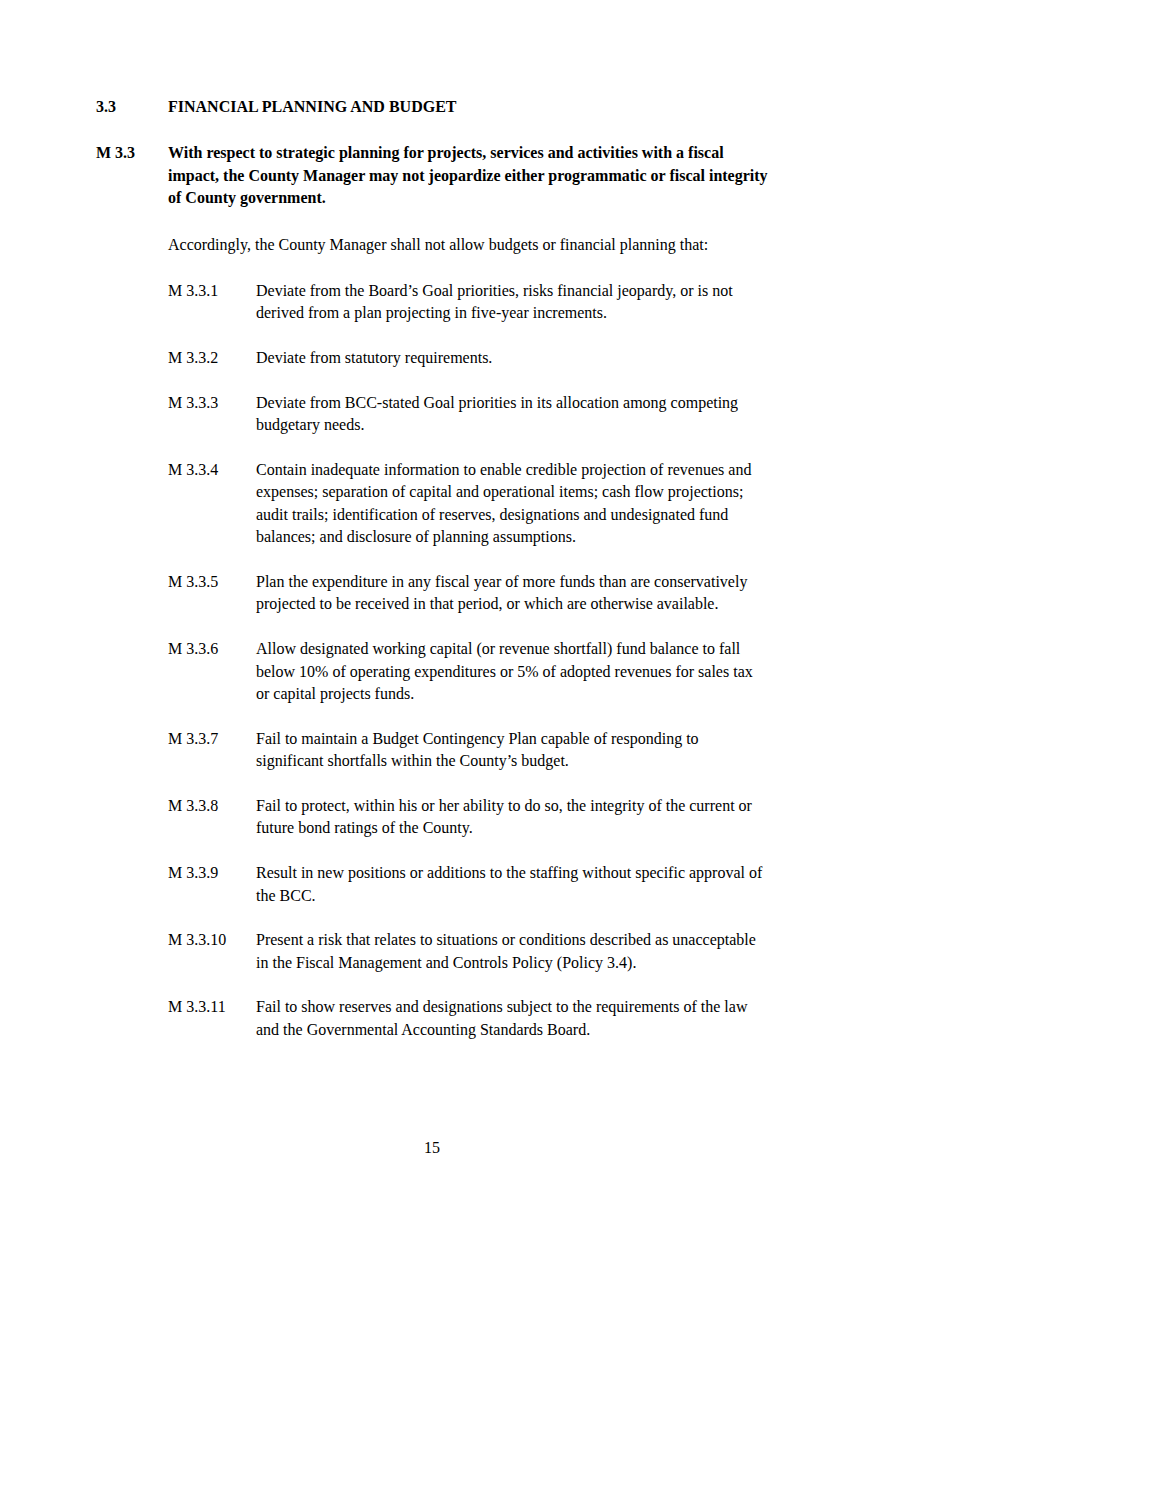3.3 FINANCIAL PLANNING AND BUDGET
M 3.3
With respect to strategic planning for projects, services and activities with a fiscal impact, the County Manager may not jeopardize either programmatic or fiscal integrity of County government.
Accordingly, the County Manager shall not allow budgets or financial planning that:
M 3.3.1
Deviate from the Board’s Goal priorities, risks financial jeopardy, or is not derived from a plan projecting in five-year increments.
M 3.3.2
Deviate from statutory requirements.
M 3.3.3
Deviate from BCC-stated Goal priorities in its allocation among competing budgetary needs.
M 3.3.4
Contain inadequate information to enable credible projection of revenues and expenses; separation of capital and operational items; cash flow projections; audit trails; identification of reserves, designations and undesignated fund balances; and disclosure of planning assumptions.
M 3.3.5
Plan the expenditure in any fiscal year of more funds than are conservatively projected to be received in that period, or which are otherwise available.
M 3.3.6
Allow designated working capital (or revenue shortfall) fund balance to fall below 10% of operating expenditures or 5% of adopted revenues for sales tax or capital projects funds.
M 3.3.7
Fail to maintain a Budget Contingency Plan capable of responding to significant shortfalls within the County’s budget.
M 3.3.8
Fail to protect, within his or her ability to do so, the integrity of the current or future bond ratings of the County.
M 3.3.9
Result in new positions or additions to the staffing without specific approval of the BCC.
M 3.3.10
Present a risk that relates to situations or conditions described as unacceptable in the Fiscal Management and Controls Policy (Policy 3.4).
M 3.3.11
Fail to show reserves and designations subject to the requirements of the law and the Governmental Accounting Standards Board.
15